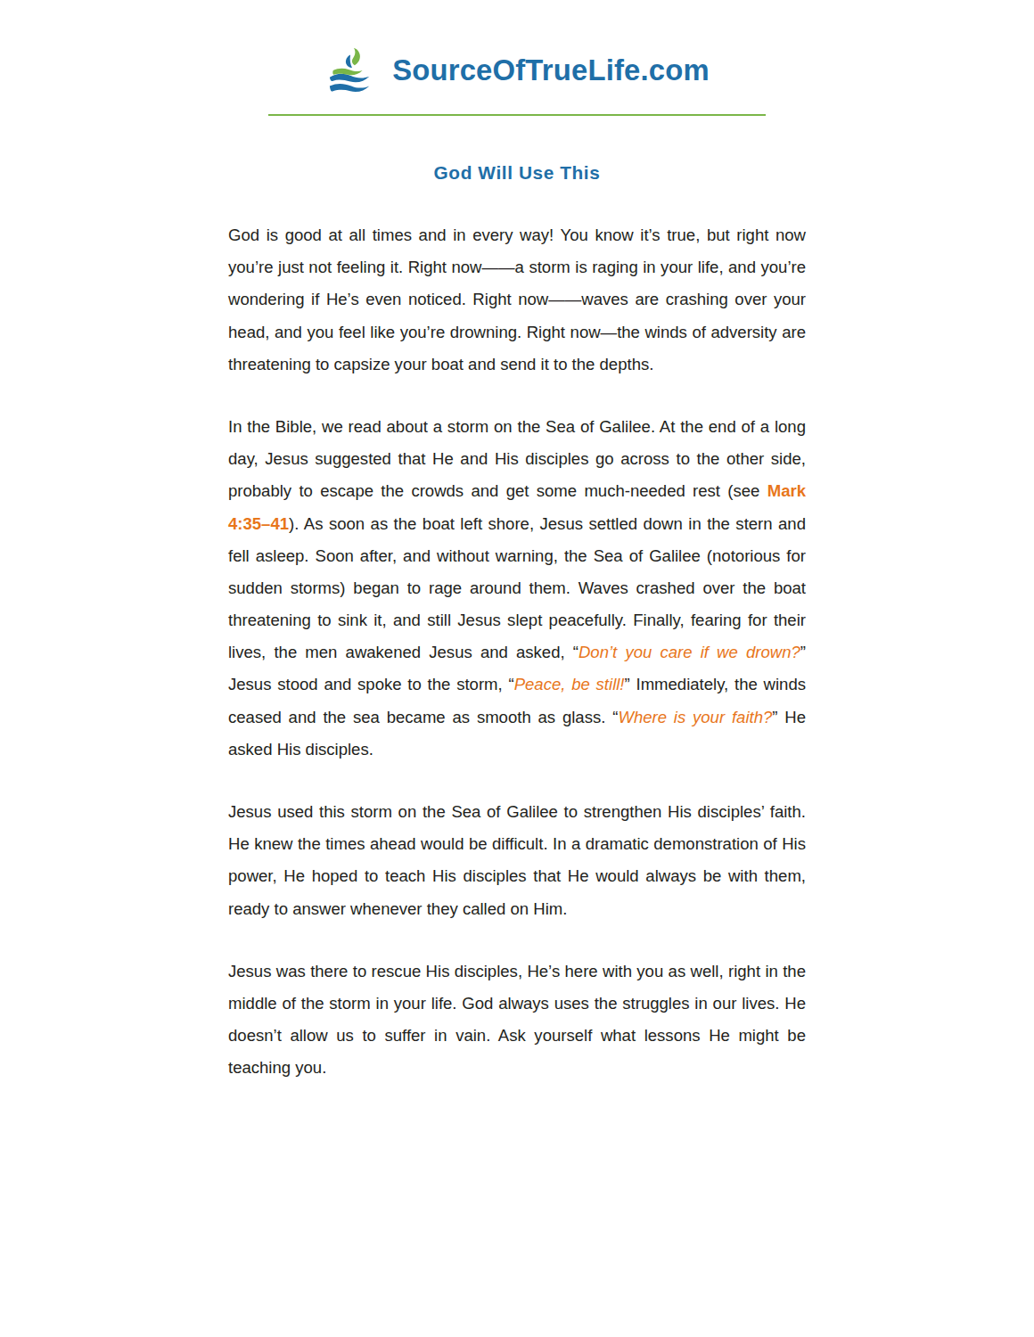SourceOfTrueLife.com
God Will Use This
God is good at all times and in every way! You know it’s true, but right now you’re just not feeling it. Right now——a storm is raging in your life, and you’re wondering if He’s even noticed. Right now——waves are crashing over your head, and you feel like you’re drowning. Right now—the winds of adversity are threatening to capsize your boat and send it to the depths.
In the Bible, we read about a storm on the Sea of Galilee. At the end of a long day, Jesus suggested that He and His disciples go across to the other side, probably to escape the crowds and get some much-needed rest (see Mark 4:35–41). As soon as the boat left shore, Jesus settled down in the stern and fell asleep. Soon after, and without warning, the Sea of Galilee (notorious for sudden storms) began to rage around them. Waves crashed over the boat threatening to sink it, and still Jesus slept peacefully. Finally, fearing for their lives, the men awakened Jesus and asked, “Don’t you care if we drown?” Jesus stood and spoke to the storm, “Peace, be still!” Immediately, the winds ceased and the sea became as smooth as glass. “Where is your faith?” He asked His disciples.
Jesus used this storm on the Sea of Galilee to strengthen His disciples’ faith. He knew the times ahead would be difficult. In a dramatic demonstration of His power, He hoped to teach His disciples that He would always be with them, ready to answer whenever they called on Him.
Jesus was there to rescue His disciples, He’s here with you as well, right in the middle of the storm in your life. God always uses the struggles in our lives. He doesn’t allow us to suffer in vain. Ask yourself what lessons He might be teaching you.